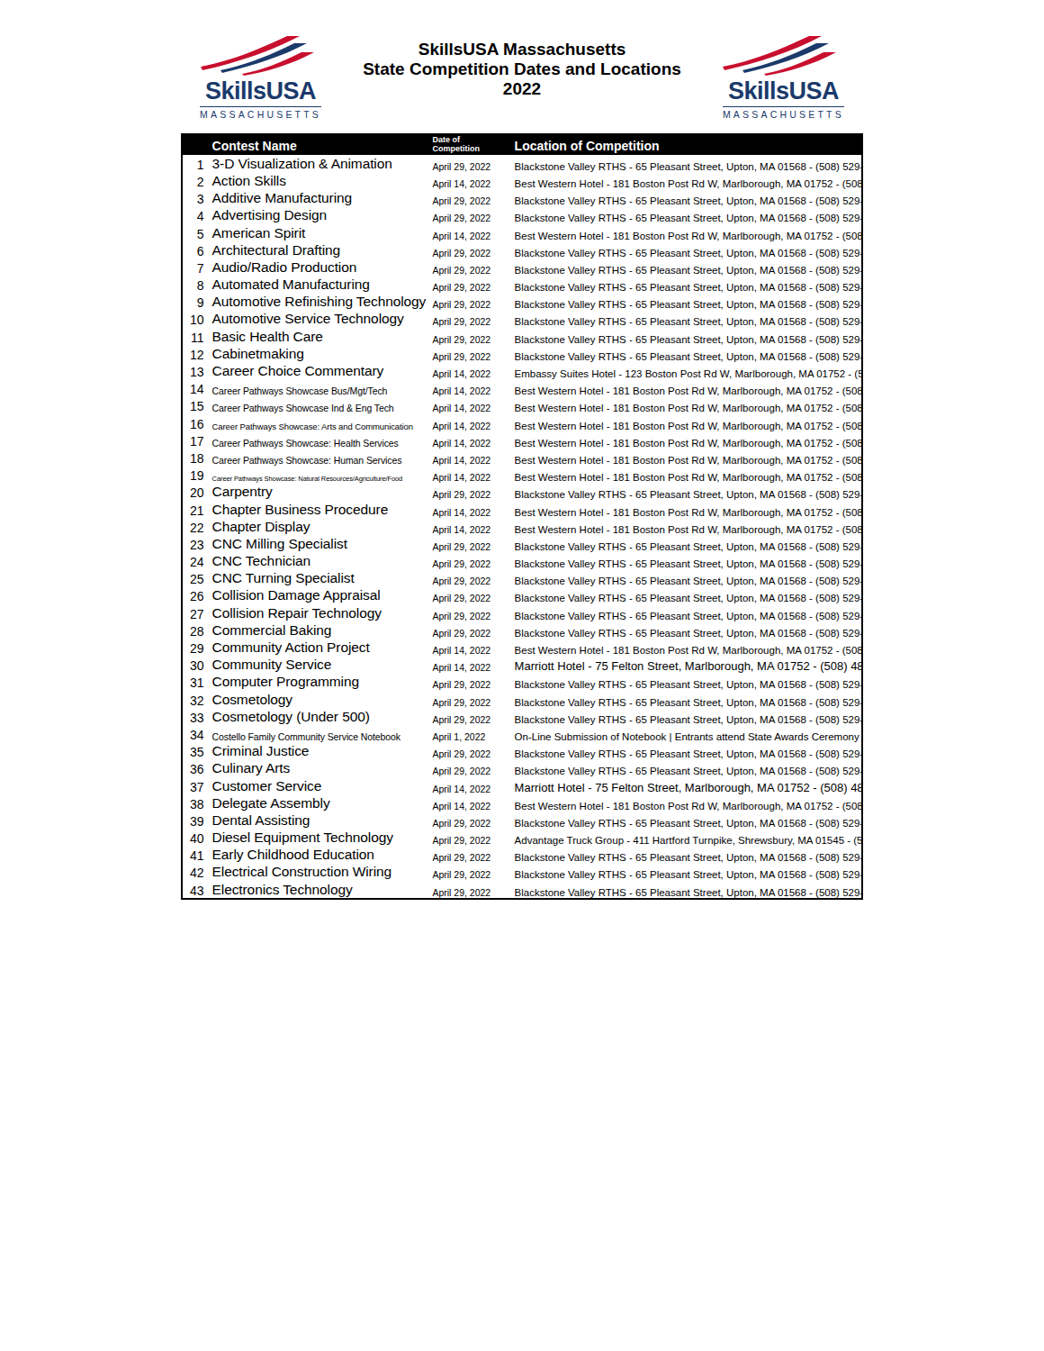SkillsUSA
MASSACHUSETTS
SkillsUSA Massachusetts
State Competition Dates and Locations
2022
SkillsUSA
MASSACHUSETTS
| | Contest Name | Date of Competition | Location of Competition |
| --- | --- | --- | --- |
| 1 | 3-D Visualization & Animation | April 29, 2022 | Blackstone Valley RTHS - 65 Pleasant Street, Upton, MA 01568 - (508) 529-7758 |
| 2 | Action Skills | April 14, 2022 | Best Western Hotel - 181 Boston Post Rd W, Marlborough, MA 01752 - (508) 460-0700 |
| 3 | Additive Manufacturing | April 29, 2022 | Blackstone Valley RTHS - 65 Pleasant Street, Upton, MA 01568 - (508) 529-7758 |
| 4 | Advertising Design | April 29, 2022 | Blackstone Valley RTHS - 65 Pleasant Street, Upton, MA 01568 - (508) 529-7758 |
| 5 | American Spirit | April 14, 2022 | Best Western Hotel - 181 Boston Post Rd W, Marlborough, MA 01752 - (508) 460-0700 |
| 6 | Architectural Drafting | April 29, 2022 | Blackstone Valley RTHS - 65 Pleasant Street, Upton, MA 01568 - (508) 529-7758 |
| 7 | Audio/Radio Production | April 29, 2022 | Blackstone Valley RTHS - 65 Pleasant Street, Upton, MA 01568 - (508) 529-7758 |
| 8 | Automated Manufacturing | April 29, 2022 | Blackstone Valley RTHS - 65 Pleasant Street, Upton, MA 01568 - (508) 529-7758 |
| 9 | Automotive Refinishing Technology | April 29, 2022 | Blackstone Valley RTHS - 65 Pleasant Street, Upton, MA 01568 - (508) 529-7758 |
| 10 | Automotive Service Technology | April 29, 2022 | Blackstone Valley RTHS - 65 Pleasant Street, Upton, MA 01568 - (508) 529-7758 |
| 11 | Basic Health Care | April 29, 2022 | Blackstone Valley RTHS - 65 Pleasant Street, Upton, MA 01568 - (508) 529-7758 |
| 12 | Cabinetmaking | April 29, 2022 | Blackstone Valley RTHS - 65 Pleasant Street, Upton, MA 01568 - (508) 529-7758 |
| 13 | Career Choice Commentary | April 14, 2022 | Embassy Suites Hotel - 123 Boston Post Rd W, Marlborough, MA 01752 - (508) 485-5900 |
| 14 | Career Pathways Showcase Bus/Mgt/Tech | April 14, 2022 | Best Western Hotel - 181 Boston Post Rd W, Marlborough, MA 01752 - (508) 460-0700 |
| 15 | Career Pathways Showcase Ind & Eng Tech | April 14, 2022 | Best Western Hotel - 181 Boston Post Rd W, Marlborough, MA 01752 - (508) 460-0700 |
| 16 | Career Pathways Showcase: Arts and Communication | April 14, 2022 | Best Western Hotel - 181 Boston Post Rd W, Marlborough, MA 01752 - (508) 460-0700 |
| 17 | Career Pathways Showcase: Health Services | April 14, 2022 | Best Western Hotel - 181 Boston Post Rd W, Marlborough, MA 01752 - (508) 460-0700 |
| 18 | Career Pathways Showcase: Human Services | April 14, 2022 | Best Western Hotel - 181 Boston Post Rd W, Marlborough, MA 01752 - (508) 460-0700 |
| 19 | Career Pathways Showcase: Natural Resources/Agriculture/Food | April 14, 2022 | Best Western Hotel - 181 Boston Post Rd W, Marlborough, MA 01752 - (508) 460-0700 |
| 20 | Carpentry | April 29, 2022 | Blackstone Valley RTHS - 65 Pleasant Street, Upton, MA 01568 - (508) 529-7758 |
| 21 | Chapter Business Procedure | April 14, 2022 | Best Western Hotel - 181 Boston Post Rd W, Marlborough, MA 01752 - (508) 460-0700 |
| 22 | Chapter Display | April 14, 2022 | Best Western Hotel - 181 Boston Post Rd W, Marlborough, MA 01752 - (508) 460-0700 |
| 23 | CNC Milling Specialist | April 29, 2022 | Blackstone Valley RTHS - 65 Pleasant Street, Upton, MA 01568 - (508) 529-7758 |
| 24 | CNC Technician | April 29, 2022 | Blackstone Valley RTHS - 65 Pleasant Street, Upton, MA 01568 - (508) 529-7758 |
| 25 | CNC Turning Specialist | April 29, 2022 | Blackstone Valley RTHS - 65 Pleasant Street, Upton, MA 01568 - (508) 529-7758 |
| 26 | Collision Damage Appraisal | April 29, 2022 | Blackstone Valley RTHS - 65 Pleasant Street, Upton, MA 01568 - (508) 529-7758 |
| 27 | Collision Repair Technology | April 29, 2022 | Blackstone Valley RTHS - 65 Pleasant Street, Upton, MA 01568 - (508) 529-7758 |
| 28 | Commercial Baking | April 29, 2022 | Blackstone Valley RTHS - 65 Pleasant Street, Upton, MA 01568 - (508) 529-7758 |
| 29 | Community Action Project | April 14, 2022 | Best Western Hotel - 181 Boston Post Rd W, Marlborough, MA 01752 - (508) 460-0700 |
| 30 | Community Service | April 14, 2022 | Marriott Hotel - 75 Felton Street, Marlborough, MA 01752 - (508) 480-0015 |
| 31 | Computer Programming | April 29, 2022 | Blackstone Valley RTHS - 65 Pleasant Street, Upton, MA 01568 - (508) 529-7758 |
| 32 | Cosmetology | April 29, 2022 | Blackstone Valley RTHS - 65 Pleasant Street, Upton, MA 01568 - (508) 529-7758 |
| 33 | Cosmetology (Under 500) | April 29, 2022 | Blackstone Valley RTHS - 65 Pleasant Street, Upton, MA 01568 - (508) 529-7758 |
| 34 | Costello Family Community Service Notebook | April 1, 2022 | On-Line Submission of Notebook / Entrants attend State Awards Ceremony on May 13, 2022 |
| 35 | Criminal Justice | April 29, 2022 | Blackstone Valley RTHS - 65 Pleasant Street, Upton, MA 01568 - (508) 529-7758 |
| 36 | Culinary Arts | April 29, 2022 | Blackstone Valley RTHS - 65 Pleasant Street, Upton, MA 01568 - (508) 529-7758 |
| 37 | Customer Service | April 14, 2022 | Marriott Hotel - 75 Felton Street, Marlborough, MA 01752 - (508) 480-0015 |
| 38 | Delegate Assembly | April 14, 2022 | Best Western Hotel - 181 Boston Post Rd W, Marlborough, MA 01752 - (508) 460-0700 |
| 39 | Dental Assisting | April 29, 2022 | Blackstone Valley RTHS - 65 Pleasant Street, Upton, MA 01568 - (508) 529-7758 |
| 40 | Diesel Equipment Technology | April 29, 2022 | Advantage Truck Group - 411 Hartford Turnpike, Shrewsbury, MA 01545 - (508) 753-1200 |
| 41 | Early Childhood Education | April 29, 2022 | Blackstone Valley RTHS - 65 Pleasant Street, Upton, MA 01568 - (508) 529-7758 |
| 42 | Electrical Construction Wiring | April 29, 2022 | Blackstone Valley RTHS - 65 Pleasant Street, Upton, MA 01568 - (508) 529-7758 |
| 43 | Electronics Technology | April 29, 2022 | Blackstone Valley RTHS - 65 Pleasant Street, Upton, MA 01568 - (508) 529-7758 |